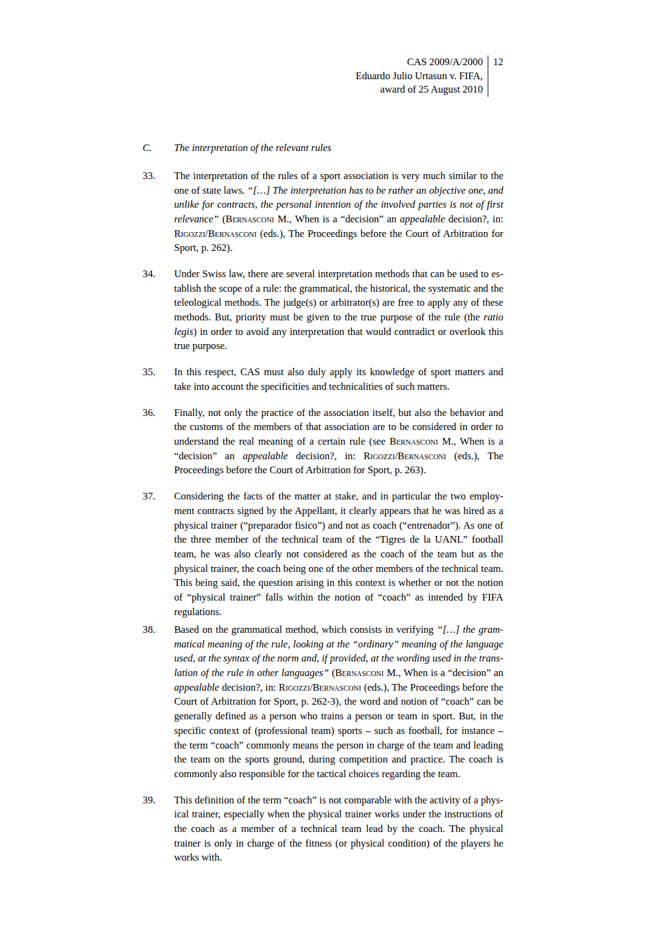CAS 2009/A/2000
Eduardo Julio Urtasun v. FIFA,
award of 25 August 2010
12
C.
The interpretation of the relevant rules
33.
The interpretation of the rules of a sport association is very much similar to the one of state laws. “[…] The interpretation has to be rather an objective one, and unlike for contracts, the personal intention of the involved parties is not of first relevance” (Bernasconi M., When is a “decision” an appealable decision?, in: Rigozzi/Bernasconi (eds.), The Proceedings before the Court of Arbitration for Sport, p. 262).
34.
Under Swiss law, there are several interpretation methods that can be used to establish the scope of a rule: the grammatical, the historical, the systematic and the teleological methods. The judge(s) or arbitrator(s) are free to apply any of these methods. But, priority must be given to the true purpose of the rule (the ratio legis) in order to avoid any interpretation that would contradict or overlook this true purpose.
35.
In this respect, CAS must also duly apply its knowledge of sport matters and take into account the specificities and technicalities of such matters.
36.
Finally, not only the practice of the association itself, but also the behavior and the customs of the members of that association are to be considered in order to understand the real meaning of a certain rule (see Bernasconi M., When is a “decision” an appealable decision?, in: Rigozzi/Bernasconi (eds.), The Proceedings before the Court of Arbitration for Sport, p. 263).
37.
Considering the facts of the matter at stake, and in particular the two employment contracts signed by the Appellant, it clearly appears that he was hired as a physical trainer (“preparador fisico”) and not as coach (“entrenador”). As one of the three member of the technical team of the “Tigres de la UANL” football team, he was also clearly not considered as the coach of the team but as the physical trainer, the coach being one of the other members of the technical team. This being said, the question arising in this context is whether or not the notion of “physical trainer” falls within the notion of “coach” as intended by FIFA regulations.
38.
Based on the grammatical method, which consists in verifying “[…] the grammatical meaning of the rule, looking at the “ordinary” meaning of the language used, at the syntax of the norm and, if provided, at the wording used in the translation of the rule in other languages” (Bernasconi M., When is a “decision” an appealable decision?, in: Rigozzi/Bernasconi (eds.), The Proceedings before the Court of Arbitration for Sport, p. 262-3), the word and notion of “coach” can be generally defined as a person who trains a person or team in sport. But, in the specific context of (professional team) sports – such as football, for instance – the term “coach” commonly means the person in charge of the team and leading the team on the sports ground, during competition and practice. The coach is commonly also responsible for the tactical choices regarding the team.
39.
This definition of the term “coach” is not comparable with the activity of a physical trainer, especially when the physical trainer works under the instructions of the coach as a member of a technical team lead by the coach. The physical trainer is only in charge of the fitness (or physical condition) of the players he works with.